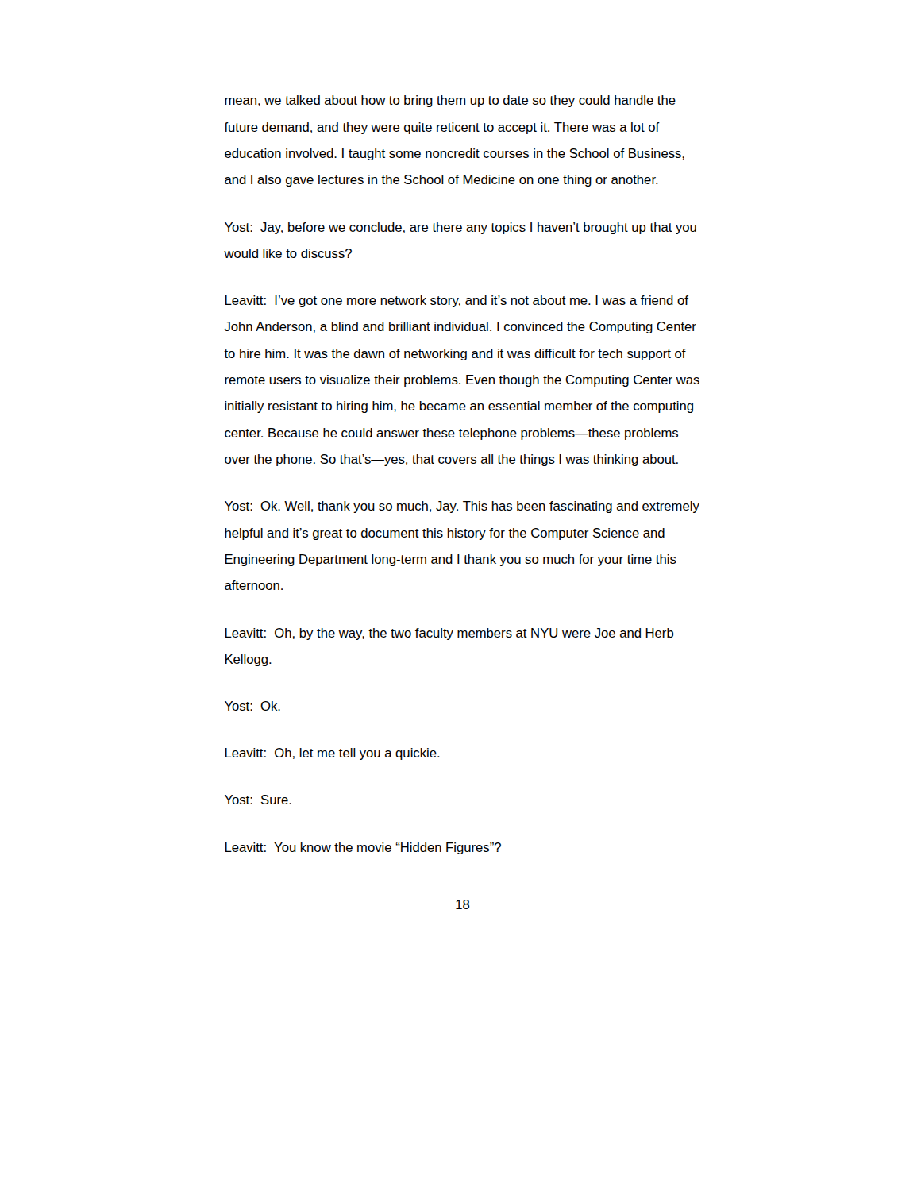mean, we talked about how to bring them up to date so they could handle the future demand, and they were quite reticent to accept it. There was a lot of education involved. I taught some noncredit courses in the School of Business, and I also gave lectures in the School of Medicine on one thing or another.
Yost: Jay, before we conclude, are there any topics I haven’t brought up that you would like to discuss?
Leavitt: I’ve got one more network story, and it’s not about me. I was a friend of John Anderson, a blind and brilliant individual. I convinced the Computing Center to hire him. It was the dawn of networking and it was difficult for tech support of remote users to visualize their problems. Even though the Computing Center was initially resistant to hiring him, he became an essential member of the computing center. Because he could answer these telephone problems—these problems over the phone. So that’s—yes, that covers all the things I was thinking about.
Yost: Ok. Well, thank you so much, Jay. This has been fascinating and extremely helpful and it’s great to document this history for the Computer Science and Engineering Department long-term and I thank you so much for your time this afternoon.
Leavitt: Oh, by the way, the two faculty members at NYU were Joe and Herb Kellogg.
Yost: Ok.
Leavitt: Oh, let me tell you a quickie.
Yost: Sure.
Leavitt: You know the movie “Hidden Figures”?
18